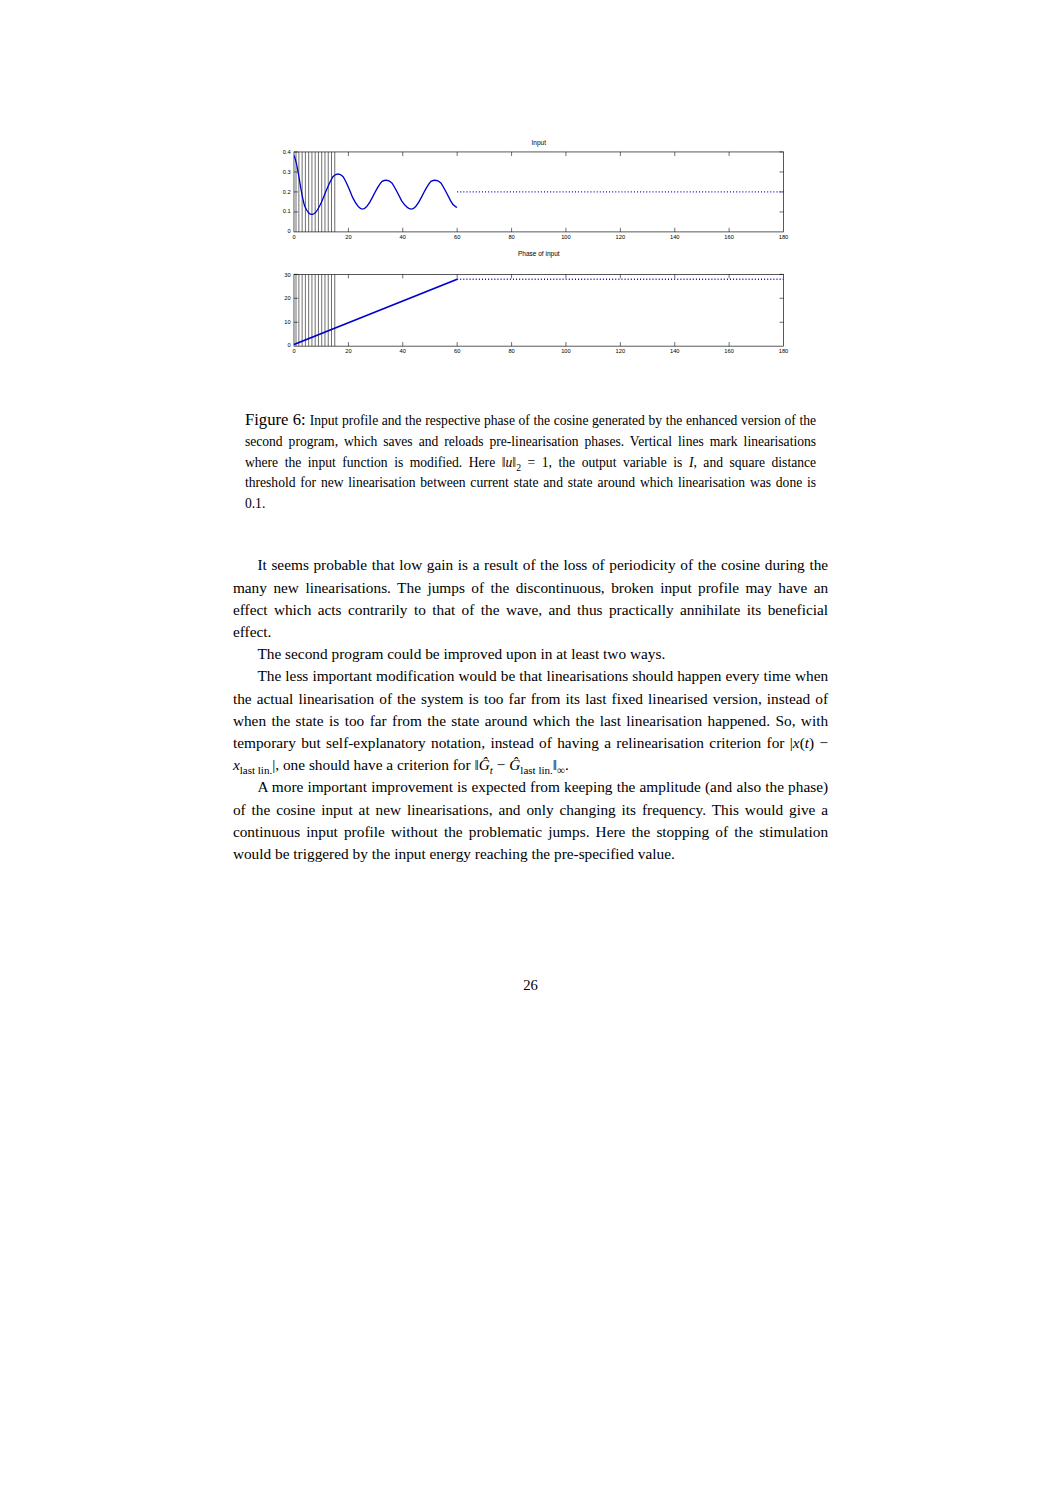Input 0.4 0.3 0.2 0.1 0 0 20 40 60 80 100 120 140 160 180 Phase of input 30 20 10 0 0 20 40 60 80 100 120 140 160 180
Figure 6: Input profile and the respective phase of the cosine generated by the enhanced version of the second program, which saves and reloads pre-linearisation phases. Vertical lines mark linearisations where the input function is modified. Here ‖u‖2 = 1, the output variable is I, and square distance threshold for new linearisation between current state and state around which linearisation was done is 0.1.
It seems probable that low gain is a result of the loss of periodicity of the cosine during the many new linearisations. The jumps of the discontinuous, broken input profile may have an effect which acts contrarily to that of the wave, and thus practically annihilate its beneficial effect.
The second program could be improved upon in at least two ways.
The less important modification would be that linearisations should happen every time when the actual linearisation of the system is too far from its last fixed linearised version, instead of when the state is too far from the state around which the last linearisation happened. So, with temporary but self-explanatory notation, instead of having a relinearisation criterion for |x(t) − xlast lin.|, one should have a criterion for ‖Ĝt − Ĝlast lin.‖∞.
A more important improvement is expected from keeping the amplitude (and also the phase) of the cosine input at new linearisations, and only changing its frequency. This would give a continuous input profile without the problematic jumps. Here the stopping of the stimulation would be triggered by the input energy reaching the pre-specified value.
26